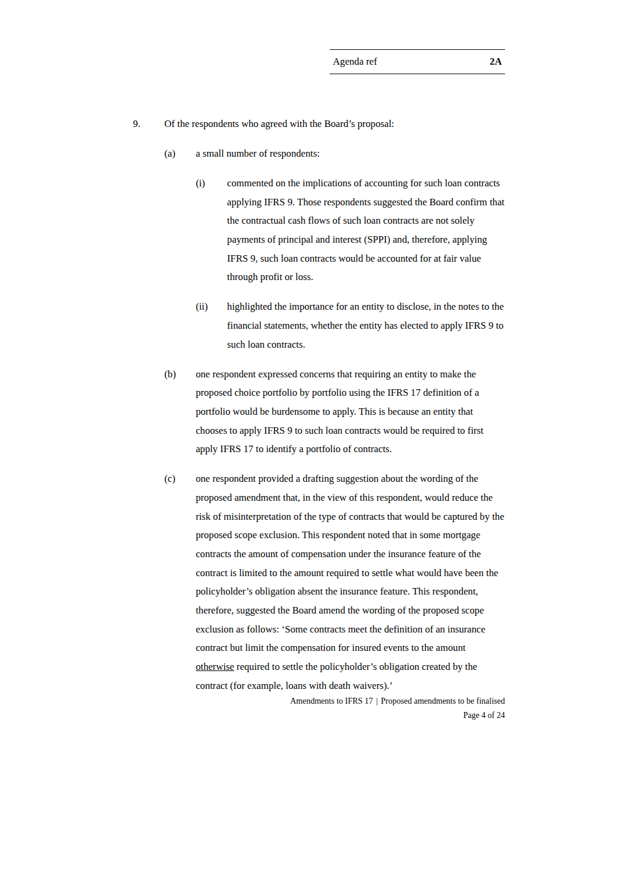| Agenda ref | 2A |
9.
Of the respondents who agreed with the Board’s proposal:
(a)
a small number of respondents:
(i)
commented on the implications of accounting for such loan contracts applying IFRS 9. Those respondents suggested the Board confirm that the contractual cash flows of such loan contracts are not solely payments of principal and interest (SPPI) and, therefore, applying IFRS 9, such loan contracts would be accounted for at fair value through profit or loss.
(ii)
highlighted the importance for an entity to disclose, in the notes to the financial statements, whether the entity has elected to apply IFRS 9 to such loan contracts.
(b)
one respondent expressed concerns that requiring an entity to make the proposed choice portfolio by portfolio using the IFRS 17 definition of a portfolio would be burdensome to apply. This is because an entity that chooses to apply IFRS 9 to such loan contracts would be required to first apply IFRS 17 to identify a portfolio of contracts.
(c)
one respondent provided a drafting suggestion about the wording of the proposed amendment that, in the view of this respondent, would reduce the risk of misinterpretation of the type of contracts that would be captured by the proposed scope exclusion. This respondent noted that in some mortgage contracts the amount of compensation under the insurance feature of the contract is limited to the amount required to settle what would have been the policyholder’s obligation absent the insurance feature. This respondent, therefore, suggested the Board amend the wording of the proposed scope exclusion as follows: ‘Some contracts meet the definition of an insurance contract but limit the compensation for insured events to the amount otherwise required to settle the policyholder’s obligation created by the contract (for example, loans with death waivers).’
Amendments to IFRS 17|Proposed amendments to be finalised
Page 4 of 24